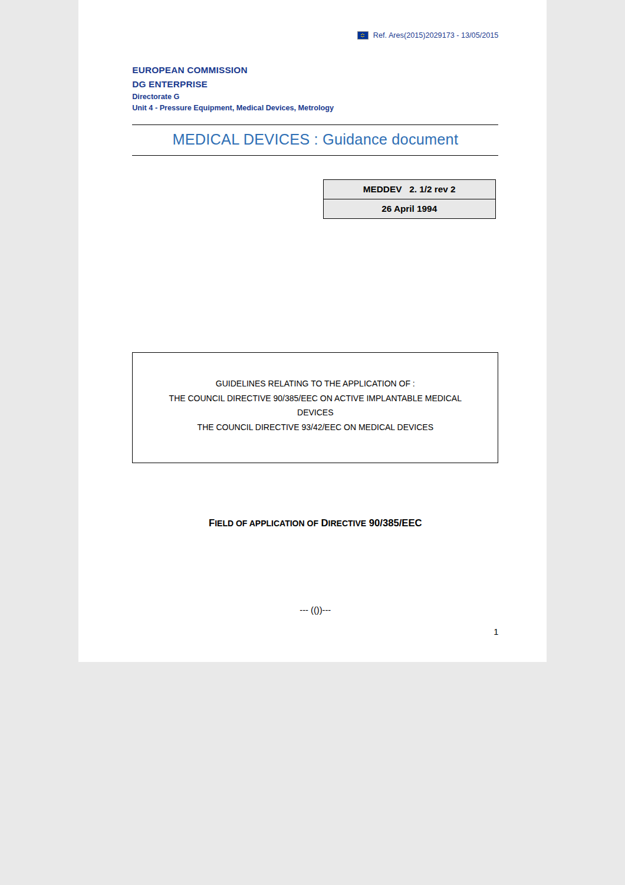Ref. Ares(2015)2029173 - 13/05/2015
EUROPEAN COMMISSION
DG ENTERPRISE
Directorate G
Unit 4 - Pressure Equipment, Medical Devices, Metrology
MEDICAL DEVICES : Guidance document
MEDDEV 2. 1/2 rev 2
26 April 1994
GUIDELINES RELATING TO THE APPLICATION OF : THE COUNCIL DIRECTIVE 90/385/EEC ON ACTIVE IMPLANTABLE MEDICAL DEVICES THE COUNCIL DIRECTIVE 93/42/EEC ON MEDICAL DEVICES
FIELD OF APPLICATION OF DIRECTIVE 90/385/EEC
--- (())---
1